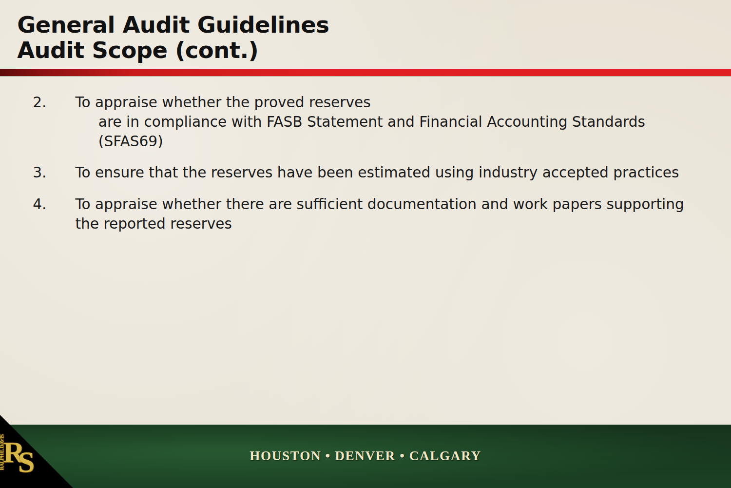General Audit Guidelines Audit Scope (cont.)
2. To appraise whether the proved reserves are in compliance with FASB Statement and Financial Accounting Standards (SFAS69)
3. To ensure that the reserves have been estimated using industry accepted practices
4. To appraise whether there are sufficient documentation and work papers supporting the reported reserves
HOUSTON • DENVER • CALGARY
RS RALPH E. DAVIS